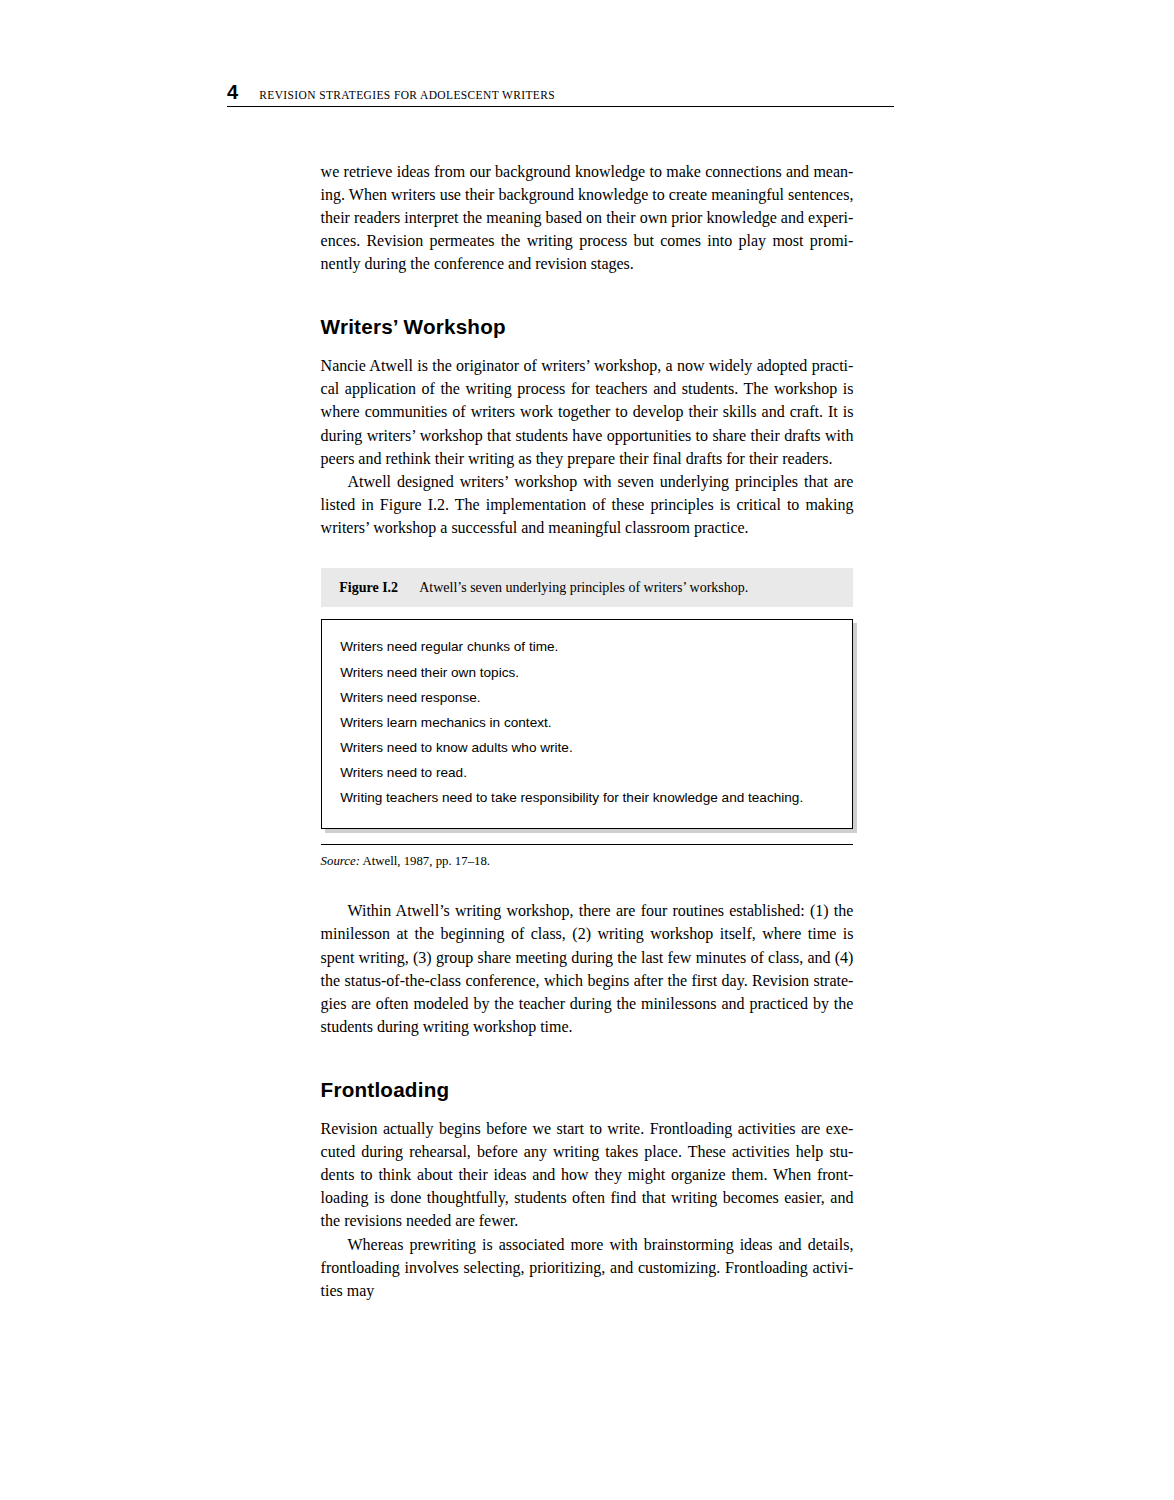4 Revision Strategies for Adolescent Writers
we retrieve ideas from our background knowledge to make connections and meaning. When writers use their background knowledge to create meaningful sentences, their readers interpret the meaning based on their own prior knowledge and experiences. Revision permeates the writing process but comes into play most prominently during the conference and revision stages.
Writers’ Workshop
Nancie Atwell is the originator of writers’ workshop, a now widely adopted practical application of the writing process for teachers and students. The workshop is where communities of writers work together to develop their skills and craft. It is during writers’ workshop that students have opportunities to share their drafts with peers and rethink their writing as they prepare their final drafts for their readers.
Atwell designed writers’ workshop with seven underlying principles that are listed in Figure I.2. The implementation of these principles is critical to making writers’ workshop a successful and meaningful classroom practice.
Figure I.2 Atwell’s seven underlying principles of writers’ workshop.
Writers need regular chunks of time.
Writers need their own topics.
Writers need response.
Writers learn mechanics in context.
Writers need to know adults who write.
Writers need to read.
Writing teachers need to take responsibility for their knowledge and teaching.
Source: Atwell, 1987, pp. 17–18.
Within Atwell’s writing workshop, there are four routines established: (1) the minilesson at the beginning of class, (2) writing workshop itself, where time is spent writing, (3) group share meeting during the last few minutes of class, and (4) the status-of-the-class conference, which begins after the first day. Revision strategies are often modeled by the teacher during the minilessons and practiced by the students during writing workshop time.
Frontloading
Revision actually begins before we start to write. Frontloading activities are executed during rehearsal, before any writing takes place. These activities help students to think about their ideas and how they might organize them. When frontloading is done thoughtfully, students often find that writing becomes easier, and the revisions needed are fewer.
Whereas prewriting is associated more with brainstorming ideas and details, frontloading involves selecting, prioritizing, and customizing. Frontloading activities may